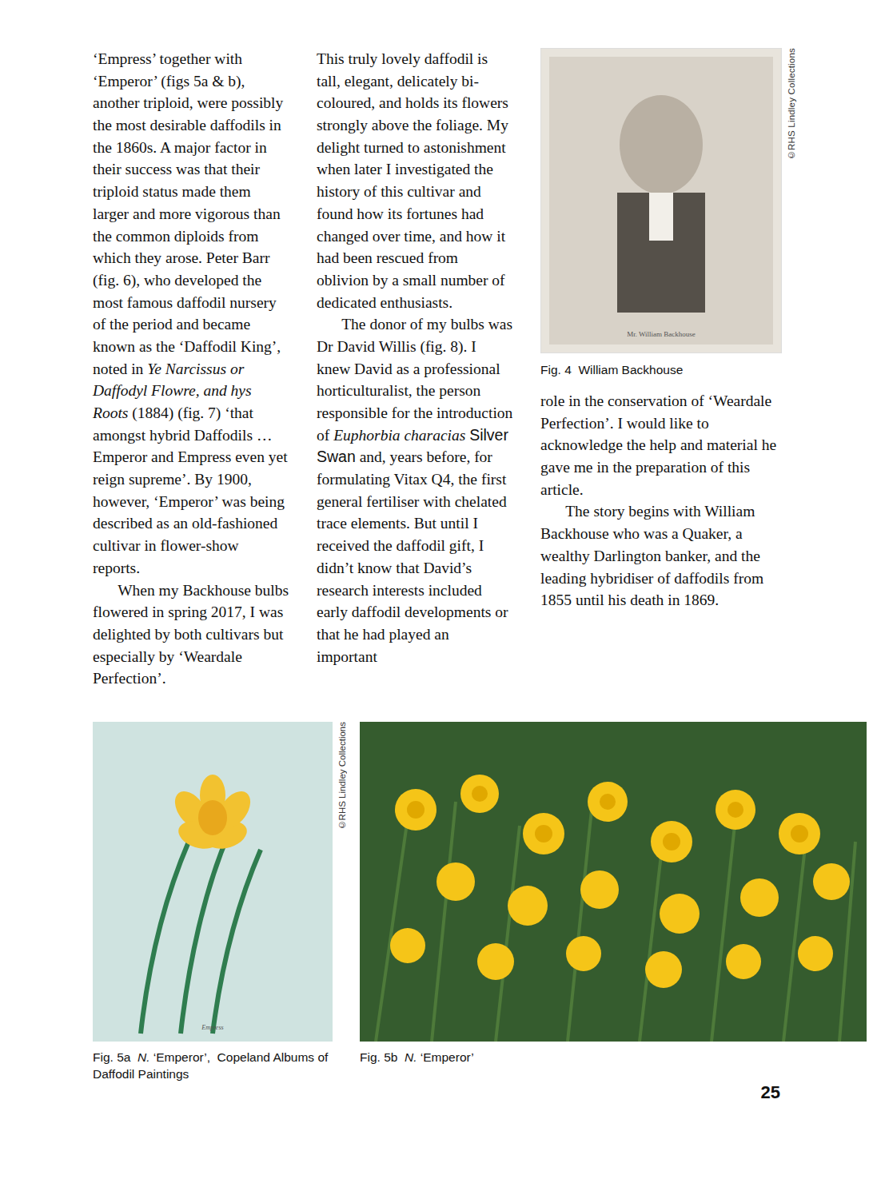‘Empress’ together with ‘Emperor’ (figs 5a & b), another triploid, were possibly the most desirable daffodils in the 1860s. A major factor in their success was that their triploid status made them larger and more vigorous than the common diploids from which they arose. Peter Barr (fig. 6), who developed the most famous daffodil nursery of the period and became known as the ‘Daffodil King’, noted in Ye Narcissus or Daffodyl Flowre, and hys Roots (1884) (fig. 7) ‘that amongst hybrid Daffodils … Emperor and Empress even yet reign supreme’. By 1900, however, ‘Emperor’ was being described as an old-fashioned cultivar in flower-show reports.
When my Backhouse bulbs flowered in spring 2017, I was delighted by both cultivars but especially by ‘Weardale Perfection’.
This truly lovely daffodil is tall, elegant, delicately bi-coloured, and holds its flowers strongly above the foliage. My delight turned to astonishment when later I investigated the history of this cultivar and found how its fortunes had changed over time, and how it had been rescued from oblivion by a small number of dedicated enthusiasts.
The donor of my bulbs was Dr David Willis (fig. 8). I knew David as a professional horticulturalist, the person responsible for the introduction of Euphorbia characias Silver Swan and, years before, for formulating Vitax Q4, the first general fertiliser with chelated trace elements. But until I received the daffodil gift, I didn’t know that David’s research interests included early daffodil developments or that he had played an important
©RHS Lindley Collections
Fig. 4 William Backhouse
role in the conservation of ‘Weardale Perfection’. I would like to acknowledge the help and material he gave me in the preparation of this article.
The story begins with William Backhouse who was a Quaker, a wealthy Darlington banker, and the leading hybridiser of daffodils from 1855 until his death in 1869.
©RHS Lindley Collections
Fig. 5a N. ‘Emperor’, Copeland Albums of Daffodil Paintings
©John Grimshaw
Fig. 5b N. ‘Emperor’
25